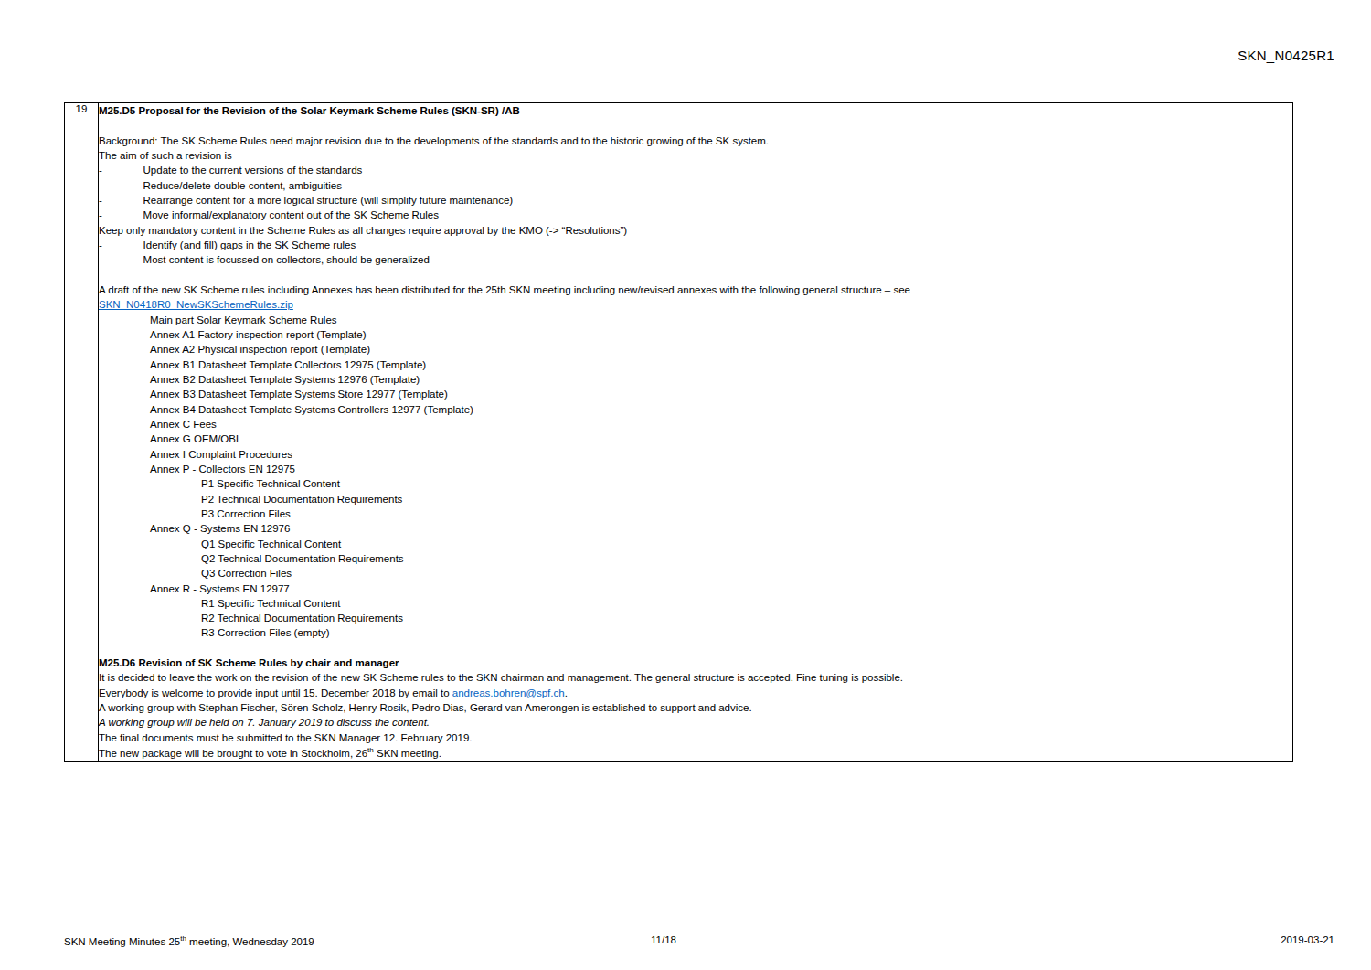SKN_N0425R1
| 19 | M25.D5 Proposal for the Revision of the Solar Keymark Scheme Rules (SKN-SR) /AB Background: The SK Scheme Rules need major revision due to the developments of the standards and to the historic growing of the SK system. The aim of such a revision is - Update to the current versions of the standards - Reduce/delete double content, ambiguities - Rearrange content for a more logical structure (will simplify future maintenance) - Move informal/explanatory content out of the SK Scheme Rules Keep only mandatory content in the Scheme Rules as all changes require approval by the KMO (-> “Resolutions”) - Identify (and fill) gaps in the SK Scheme rules - Most content is focussed on collectors, should be generalized A draft of the new SK Scheme rules including Annexes has been distributed for the 25th SKN meeting including new/revised annexes with the following general structure – see SKN_N0418R0_NewSKSchemeRules.zip Main part Solar Keymark Scheme Rules Annex A1 Factory inspection report (Template) Annex A2 Physical inspection report (Template) Annex B1 Datasheet Template Collectors 12975 (Template) Annex B2 Datasheet Template Systems 12976 (Template) Annex B3 Datasheet Template Systems Store 12977 (Template) Annex B4 Datasheet Template Systems Controllers 12977 (Template) Annex C Fees Annex G OEM/OBL Annex I Complaint Procedures Annex P - Collectors EN 12975 P1 Specific Technical Content P2 Technical Documentation Requirements P3 Correction Files Annex Q - Systems EN 12976 Q1 Specific Technical Content Q2 Technical Documentation Requirements Q3 Correction Files Annex R - Systems EN 12977 R1 Specific Technical Content R2 Technical Documentation Requirements R3 Correction Files (empty) M25.D6 Revision of SK Scheme Rules by chair and manager It is decided to leave the work on the revision of the new SK Scheme rules to the SKN chairman and management. The general structure is accepted. Fine tuning is possible. Everybody is welcome to provide input until 15. December 2018 by email to andreas.bohren@spf.ch . A working group with Stephan Fischer, Sören Scholz, Henry Rosik, Pedro Dias, Gerard van Amerongen is established to support and advice. A working group will be held on 7. January 2019 to discuss the content. The final documents must be submitted to the SKN Manager 12. February 2019. The new package will be brought to vote in Stockholm, 26 th SKN meeting. |
SKN Meeting Minutes 25th meeting, Wednesday 2019
11/18
2019-03-21